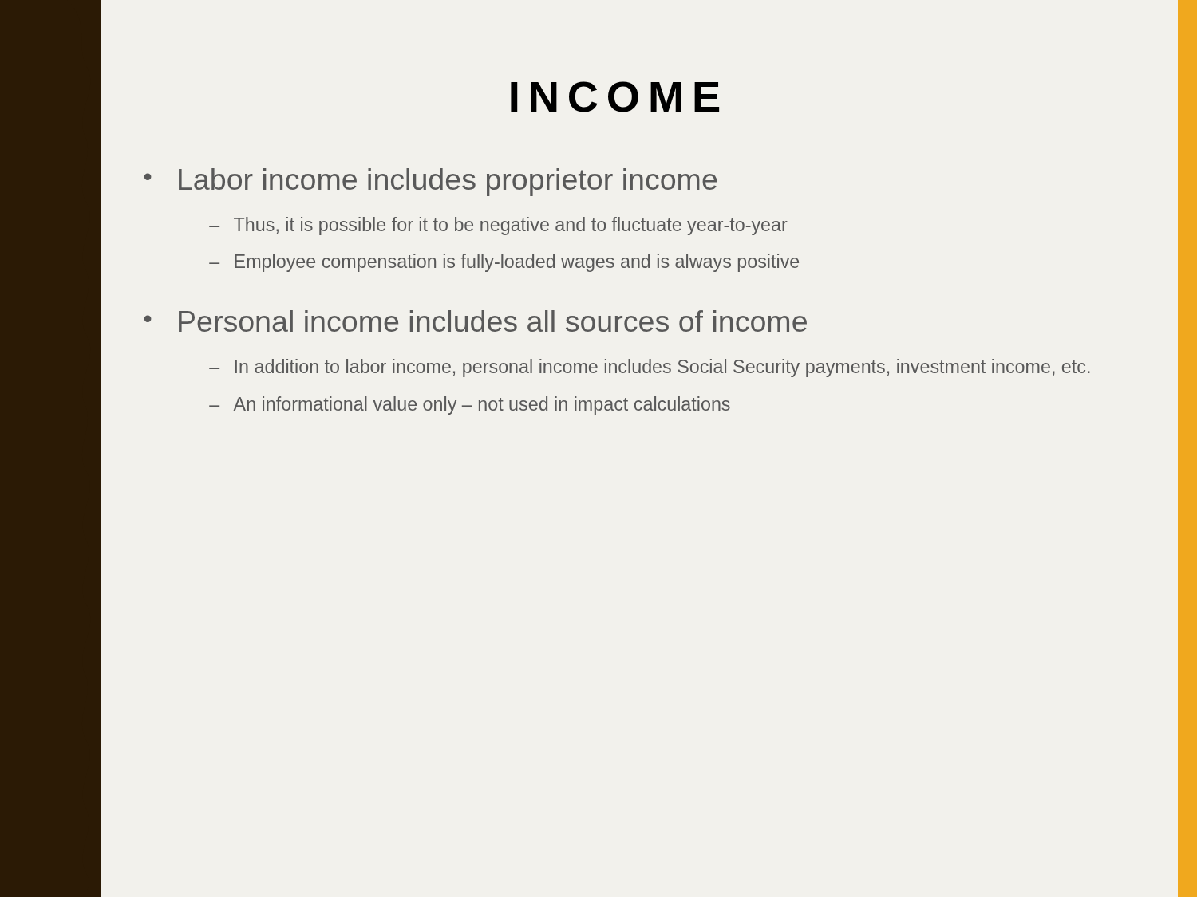INCOME
Labor income includes proprietor income
Thus, it is possible for it to be negative and to fluctuate year-to-year
Employee compensation is fully-loaded wages and is always positive
Personal income includes all sources of income
In addition to labor income, personal income includes Social Security payments, investment income, etc.
An informational value only – not used in impact calculations